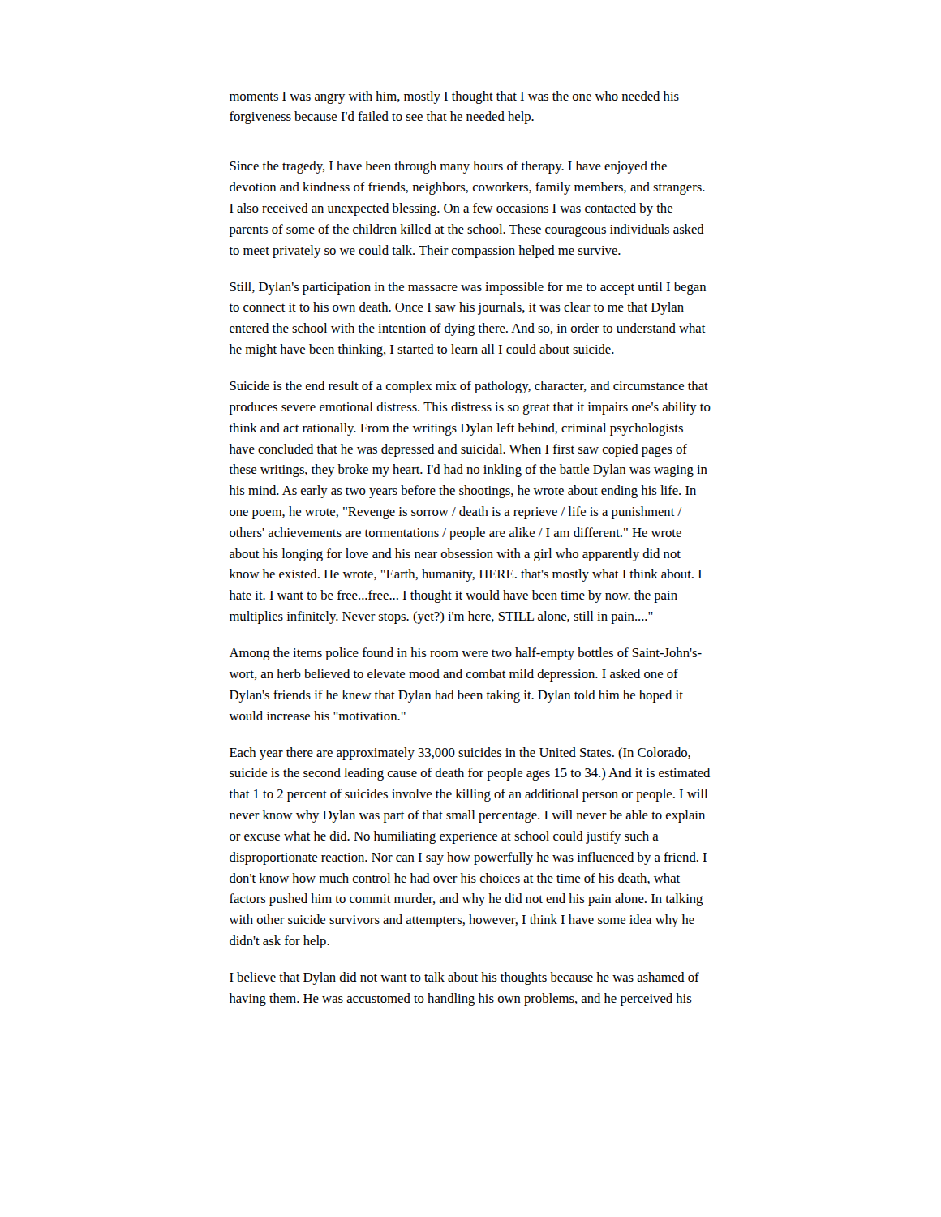moments I was angry with him, mostly I thought that I was the one who needed his forgiveness because I'd failed to see that he needed help.
Since the tragedy, I have been through many hours of therapy. I have enjoyed the devotion and kindness of friends, neighbors, coworkers, family members, and strangers. I also received an unexpected blessing. On a few occasions I was contacted by the parents of some of the children killed at the school. These courageous individuals asked to meet privately so we could talk. Their compassion helped me survive.
Still, Dylan's participation in the massacre was impossible for me to accept until I began to connect it to his own death. Once I saw his journals, it was clear to me that Dylan entered the school with the intention of dying there. And so, in order to understand what he might have been thinking, I started to learn all I could about suicide.
Suicide is the end result of a complex mix of pathology, character, and circumstance that produces severe emotional distress. This distress is so great that it impairs one's ability to think and act rationally. From the writings Dylan left behind, criminal psychologists have concluded that he was depressed and suicidal. When I first saw copied pages of these writings, they broke my heart. I'd had no inkling of the battle Dylan was waging in his mind. As early as two years before the shootings, he wrote about ending his life. In one poem, he wrote, "Revenge is sorrow / death is a reprieve / life is a punishment / others' achievements are tormentations / people are alike / I am different." He wrote about his longing for love and his near obsession with a girl who apparently did not know he existed. He wrote, "Earth, humanity, HERE. that's mostly what I think about. I hate it. I want to be free...free... I thought it would have been time by now. the pain multiplies infinitely. Never stops. (yet?) i'm here, STILL alone, still in pain...."
Among the items police found in his room were two half-empty bottles of Saint-John's-wort, an herb believed to elevate mood and combat mild depression. I asked one of Dylan's friends if he knew that Dylan had been taking it. Dylan told him he hoped it would increase his "motivation."
Each year there are approximately 33,000 suicides in the United States. (In Colorado, suicide is the second leading cause of death for people ages 15 to 34.) And it is estimated that 1 to 2 percent of suicides involve the killing of an additional person or people. I will never know why Dylan was part of that small percentage. I will never be able to explain or excuse what he did. No humiliating experience at school could justify such a disproportionate reaction. Nor can I say how powerfully he was influenced by a friend. I don't know how much control he had over his choices at the time of his death, what factors pushed him to commit murder, and why he did not end his pain alone. In talking with other suicide survivors and attempters, however, I think I have some idea why he didn't ask for help.
I believe that Dylan did not want to talk about his thoughts because he was ashamed of having them. He was accustomed to handling his own problems, and he perceived his